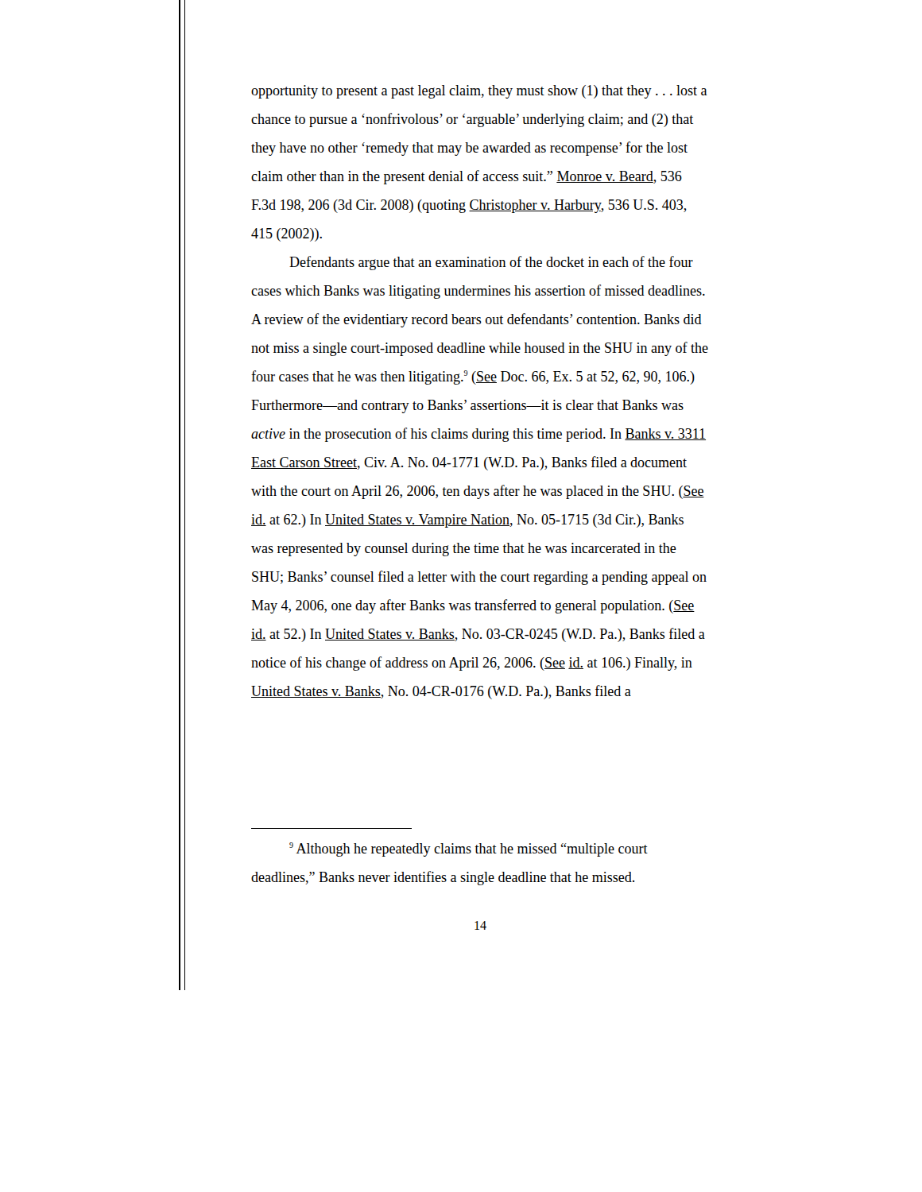opportunity to present a past legal claim, they must show (1) that they . . . lost a chance to pursue a ‘nonfrivolous’ or ‘arguable’ underlying claim; and (2) that they have no other ‘remedy that may be awarded as recompense’ for the lost claim other than in the present denial of access suit.” Monroe v. Beard, 536 F.3d 198, 206 (3d Cir. 2008) (quoting Christopher v. Harbury, 536 U.S. 403, 415 (2002)).
Defendants argue that an examination of the docket in each of the four cases which Banks was litigating undermines his assertion of missed deadlines. A review of the evidentiary record bears out defendants’ contention. Banks did not miss a single court-imposed deadline while housed in the SHU in any of the four cases that he was then litigating.9 (See Doc. 66, Ex. 5 at 52, 62, 90, 106.) Furthermore—and contrary to Banks’ assertions—it is clear that Banks was active in the prosecution of his claims during this time period. In Banks v. 3311 East Carson Street, Civ. A. No. 04-1771 (W.D. Pa.), Banks filed a document with the court on April 26, 2006, ten days after he was placed in the SHU. (See id. at 62.) In United States v. Vampire Nation, No. 05-1715 (3d Cir.), Banks was represented by counsel during the time that he was incarcerated in the SHU; Banks’ counsel filed a letter with the court regarding a pending appeal on May 4, 2006, one day after Banks was transferred to general population. (See id. at 52.) In United States v. Banks, No. 03-CR-0245 (W.D. Pa.), Banks filed a notice of his change of address on April 26, 2006. (See id. at 106.) Finally, in United States v. Banks, No. 04-CR-0176 (W.D. Pa.), Banks filed a
9 Although he repeatedly claims that he missed “multiple court deadlines,” Banks never identifies a single deadline that he missed.
14